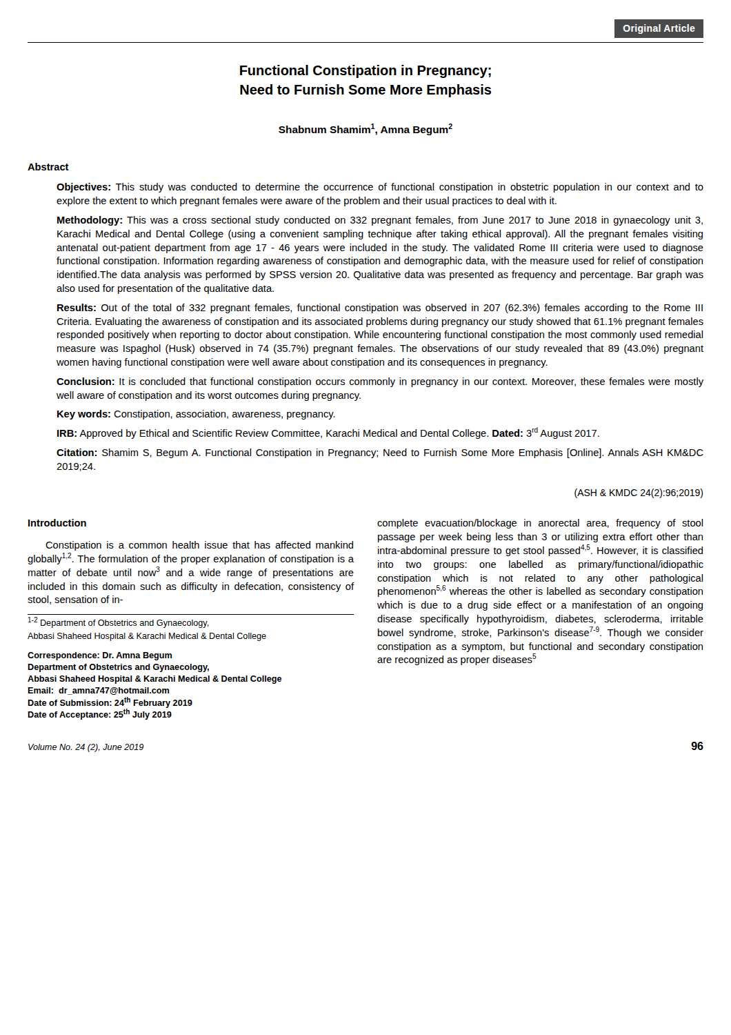Original Article
Functional Constipation in Pregnancy;
Need to Furnish Some More Emphasis
Shabnum Shamim1, Amna Begum2
Abstract
Objectives: This study was conducted to determine the occurrence of functional constipation in obstetric population in our context and to explore the extent to which pregnant females were aware of the problem and their usual practices to deal with it.
Methodology: This was a cross sectional study conducted on 332 pregnant females, from June 2017 to June 2018 in gynaecology unit 3, Karachi Medical and Dental College (using a convenient sampling technique after taking ethical approval). All the pregnant females visiting antenatal out-patient department from age 17 - 46 years were included in the study. The validated Rome III criteria were used to diagnose functional constipation. Information regarding awareness of constipation and demographic data, with the measure used for relief of constipation identified.The data analysis was performed by SPSS version 20. Qualitative data was presented as frequency and percentage. Bar graph was also used for presentation of the qualitative data.
Results: Out of the total of 332 pregnant females, functional constipation was observed in 207 (62.3%) females according to the Rome III Criteria. Evaluating the awareness of constipation and its associated problems during pregnancy our study showed that 61.1% pregnant females responded positively when reporting to doctor about constipation. While encountering functional constipation the most commonly used remedial measure was Ispaghol (Husk) observed in 74 (35.7%) pregnant females. The observations of our study revealed that 89 (43.0%) pregnant women having functional constipation were well aware about constipation and its consequences in pregnancy.
Conclusion: It is concluded that functional constipation occurs commonly in pregnancy in our context. Moreover, these females were mostly well aware of constipation and its worst outcomes during pregnancy.
Key words: Constipation, association, awareness, pregnancy.
IRB: Approved by Ethical and Scientific Review Committee, Karachi Medical and Dental College. Dated: 3rd August 2017.
Citation: Shamim S, Begum A. Functional Constipation in Pregnancy; Need to Furnish Some More Emphasis [Online]. Annals ASH KM&DC 2019;24.
(ASH & KMDC 24(2):96;2019)
Introduction
Constipation is a common health issue that has affected mankind globally1,2. The formulation of the proper explanation of constipation is a matter of debate until now3 and a wide range of presentations are included in this domain such as difficulty in defecation, consistency of stool, sensation of in-
1-2 Department of Obstetrics and Gynaecology,
Abbasi Shaheed Hospital & Karachi Medical & Dental College
Correspondence: Dr. Amna Begum
Department of Obstetrics and Gynaecology,
Abbasi Shaheed Hospital & Karachi Medical & Dental College
Email: dr_amna747@hotmail.com
Date of Submission: 24th February 2019
Date of Acceptance: 25th July 2019
complete evacuation/blockage in anorectal area, frequency of stool passage per week being less than 3 or utilizing extra effort other than intra-abdominal pressure to get stool passed4,5. However, it is classified into two groups: one labelled as primary/functional/idiopathic constipation which is not related to any other pathological phenomenon5,6 whereas the other is labelled as secondary constipation which is due to a drug side effect or a manifestation of an ongoing disease specifically hypothyroidism, diabetes, scleroderma, irritable bowel syndrome, stroke, Parkinson's disease7-9. Though we consider constipation as a symptom, but functional and secondary constipation are recognized as proper diseases5
Volume No. 24 (2), June 2019
96